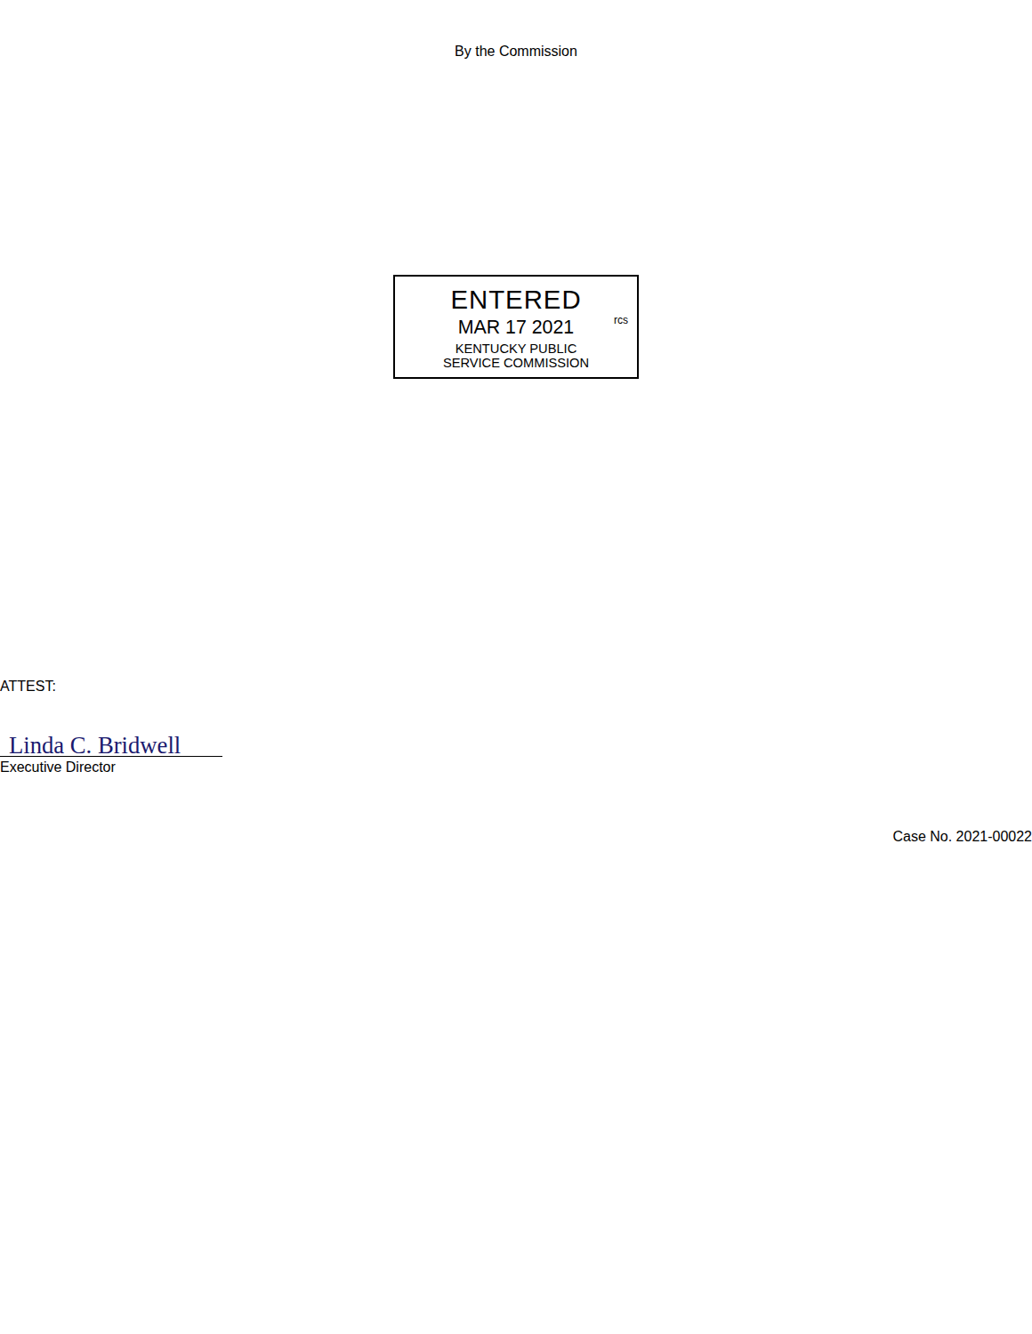By the Commission
ENTERED
MAR 17 2021
rcs
KENTUCKY PUBLIC
SERVICE COMMISSION
ATTEST:
Linda C. Bridwell
Executive Director
Case No. 2021-00022